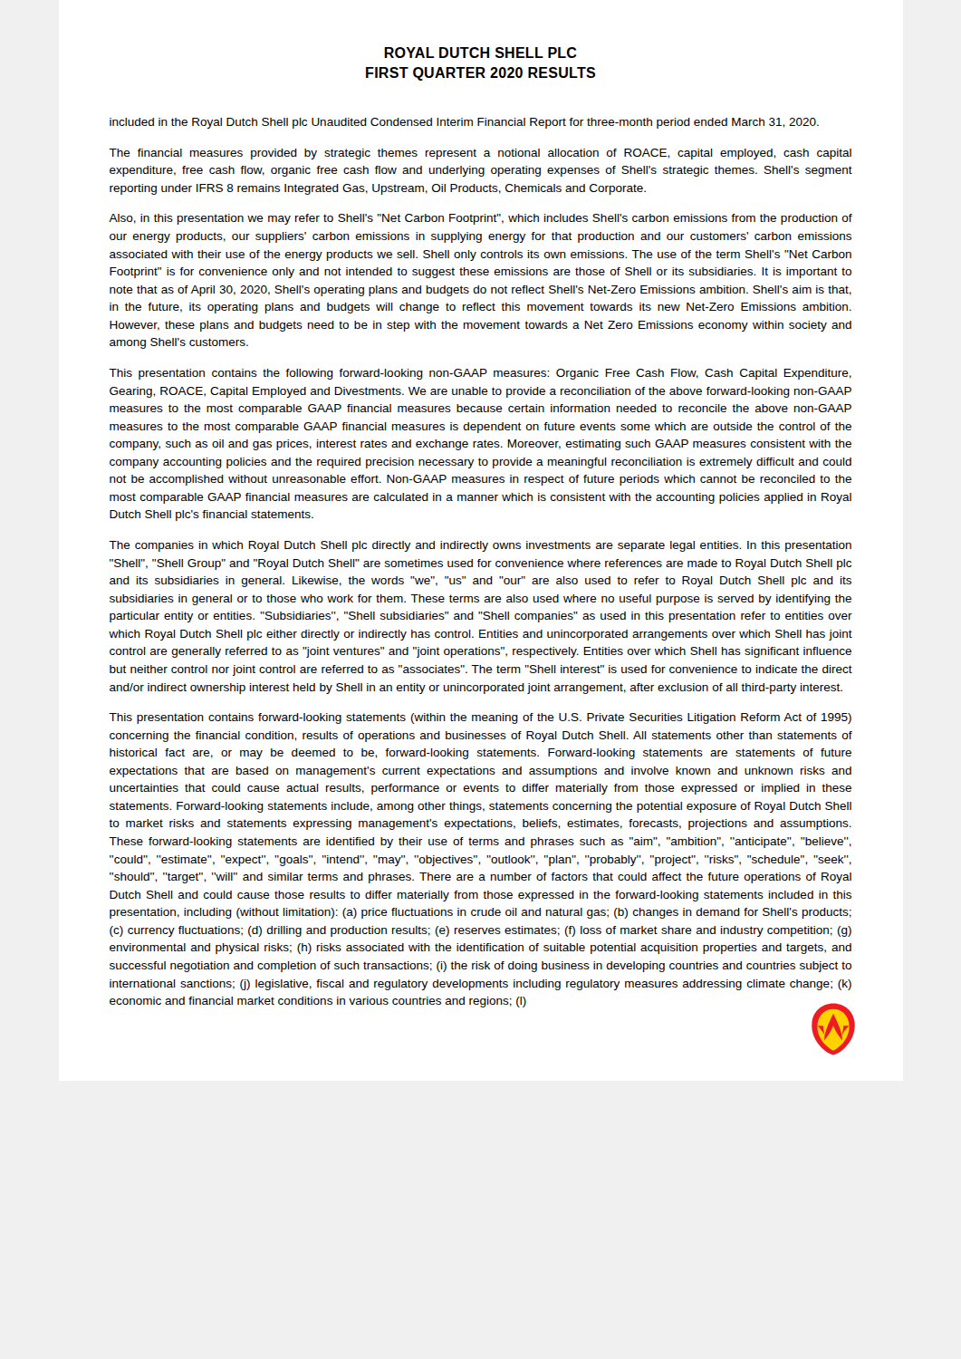ROYAL DUTCH SHELL PLC FIRST QUARTER 2020 RESULTS
included in the Royal Dutch Shell plc Unaudited Condensed Interim Financial Report for three-month period ended March 31, 2020.
The financial measures provided by strategic themes represent a notional allocation of ROACE, capital employed, cash capital expenditure, free cash flow, organic free cash flow and underlying operating expenses of Shell's strategic themes. Shell's segment reporting under IFRS 8 remains Integrated Gas, Upstream, Oil Products, Chemicals and Corporate.
Also, in this presentation we may refer to Shell's "Net Carbon Footprint", which includes Shell's carbon emissions from the production of our energy products, our suppliers' carbon emissions in supplying energy for that production and our customers' carbon emissions associated with their use of the energy products we sell. Shell only controls its own emissions. The use of the term Shell's "Net Carbon Footprint" is for convenience only and not intended to suggest these emissions are those of Shell or its subsidiaries. It is important to note that as of April 30, 2020, Shell's operating plans and budgets do not reflect Shell's Net-Zero Emissions ambition. Shell's aim is that, in the future, its operating plans and budgets will change to reflect this movement towards its new Net-Zero Emissions ambition. However, these plans and budgets need to be in step with the movement towards a Net Zero Emissions economy within society and among Shell's customers.
This presentation contains the following forward-looking non-GAAP measures: Organic Free Cash Flow, Cash Capital Expenditure, Gearing, ROACE, Capital Employed and Divestments. We are unable to provide a reconciliation of the above forward-looking non-GAAP measures to the most comparable GAAP financial measures because certain information needed to reconcile the above non-GAAP measures to the most comparable GAAP financial measures is dependent on future events some which are outside the control of the company, such as oil and gas prices, interest rates and exchange rates. Moreover, estimating such GAAP measures consistent with the company accounting policies and the required precision necessary to provide a meaningful reconciliation is extremely difficult and could not be accomplished without unreasonable effort. Non-GAAP measures in respect of future periods which cannot be reconciled to the most comparable GAAP financial measures are calculated in a manner which is consistent with the accounting policies applied in Royal Dutch Shell plc's financial statements.
The companies in which Royal Dutch Shell plc directly and indirectly owns investments are separate legal entities. In this presentation "Shell", "Shell Group" and "Royal Dutch Shell" are sometimes used for convenience where references are made to Royal Dutch Shell plc and its subsidiaries in general. Likewise, the words "we", "us" and "our" are also used to refer to Royal Dutch Shell plc and its subsidiaries in general or to those who work for them. These terms are also used where no useful purpose is served by identifying the particular entity or entities. ''Subsidiaries'', "Shell subsidiaries" and "Shell companies" as used in this presentation refer to entities over which Royal Dutch Shell plc either directly or indirectly has control. Entities and unincorporated arrangements over which Shell has joint control are generally referred to as "joint ventures" and "joint operations", respectively. Entities over which Shell has significant influence but neither control nor joint control are referred to as "associates". The term "Shell interest" is used for convenience to indicate the direct and/or indirect ownership interest held by Shell in an entity or unincorporated joint arrangement, after exclusion of all third-party interest.
This presentation contains forward-looking statements (within the meaning of the U.S. Private Securities Litigation Reform Act of 1995) concerning the financial condition, results of operations and businesses of Royal Dutch Shell. All statements other than statements of historical fact are, or may be deemed to be, forward-looking statements. Forward-looking statements are statements of future expectations that are based on management's current expectations and assumptions and involve known and unknown risks and uncertainties that could cause actual results, performance or events to differ materially from those expressed or implied in these statements. Forward-looking statements include, among other things, statements concerning the potential exposure of Royal Dutch Shell to market risks and statements expressing management's expectations, beliefs, estimates, forecasts, projections and assumptions. These forward-looking statements are identified by their use of terms and phrases such as "aim", "ambition", ''anticipate'', ''believe'', ''could'', ''estimate'', ''expect'', ''goals'', ''intend'', ''may'', ''objectives'', ''outlook'', ''plan'', ''probably'', ''project'', ''risks", "schedule", ''seek'', ''should'', ''target'', ''will'' and similar terms and phrases. There are a number of factors that could affect the future operations of Royal Dutch Shell and could cause those results to differ materially from those expressed in the forward-looking statements included in this presentation, including (without limitation): (a) price fluctuations in crude oil and natural gas; (b) changes in demand for Shell's products; (c) currency fluctuations; (d) drilling and production results; (e) reserves estimates; (f) loss of market share and industry competition; (g) environmental and physical risks; (h) risks associated with the identification of suitable potential acquisition properties and targets, and successful negotiation and completion of such transactions; (i) the risk of doing business in developing countries and countries subject to international sanctions; (j) legislative, fiscal and regulatory developments including regulatory measures addressing climate change; (k) economic and financial market conditions in various countries and regions; (l)